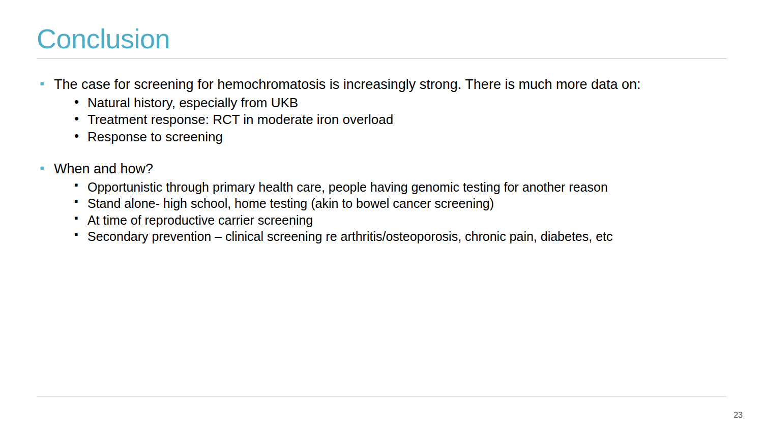Conclusion
The case for screening for hemochromatosis is increasingly strong. There is much more data on:
Natural history, especially from UKB
Treatment response: RCT in moderate iron overload
Response to screening
When and how?
Opportunistic through primary health care, people having genomic testing for another reason
Stand alone- high school, home testing (akin to bowel cancer screening)
At time of reproductive carrier screening
Secondary prevention – clinical screening re arthritis/osteoporosis, chronic pain, diabetes, etc
23